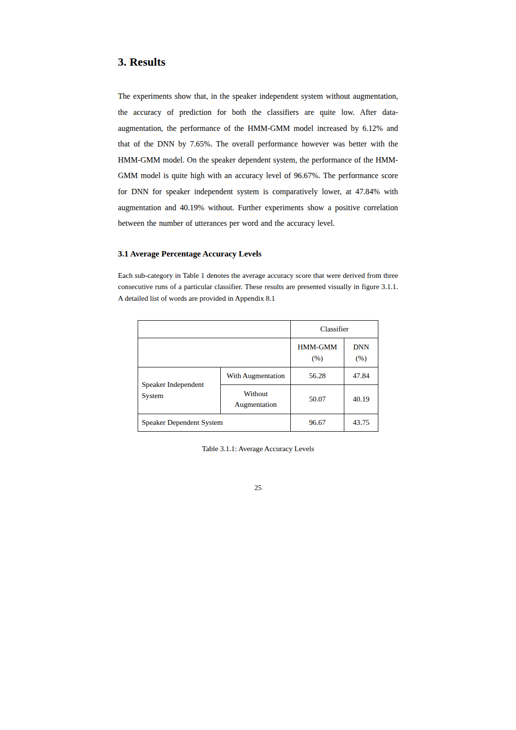3. Results
The experiments show that, in the speaker independent system without augmentation, the accuracy of prediction for both the classifiers are quite low. After data-augmentation, the performance of the HMM-GMM model increased by 6.12% and that of the DNN by 7.65%. The overall performance however was better with the HMM-GMM model. On the speaker dependent system, the performance of the HMM-GMM model is quite high with an accuracy level of 96.67%. The performance score for DNN for speaker independent system is comparatively lower, at 47.84% with augmentation and 40.19% without. Further experiments show a positive correlation between the number of utterances per word and the accuracy level.
3.1 Average Percentage Accuracy Levels
Each sub-category in Table 1 denotes the average accuracy score that were derived from three consecutive runs of a particular classifier. These results are presented visually in figure 3.1.1. A detailed list of words are provided in Appendix 8.1
| | Classifier |
| | HMM-GMM (%) | DNN (%) |
| Speaker Independent System | With Augmentation | 56.28 | 47.84 |
| Without Augmentation | 50.07 | 40.19 |
| Speaker Dependent System | 96.67 | 43.75 |
Table 3.1.1: Average Accuracy Levels
25